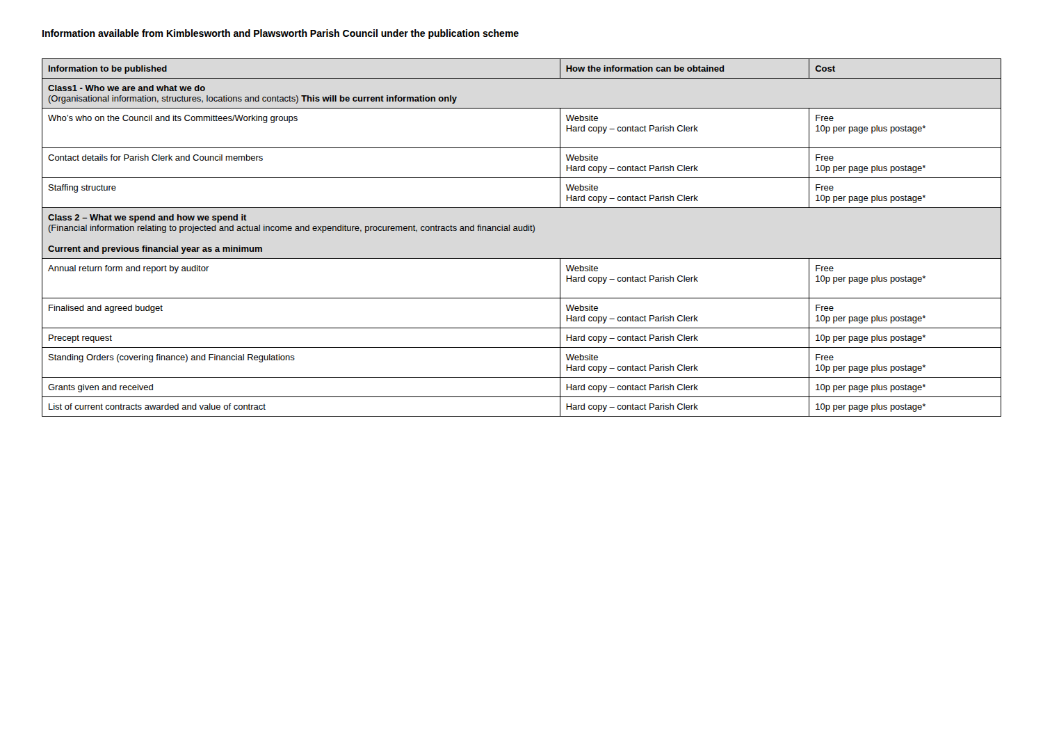Information available from Kimblesworth and Plawsworth Parish Council under the publication scheme
| Information to be published | How the information can be obtained | Cost |
| --- | --- | --- |
| Class1 - Who we are and what we do (Organisational information, structures, locations and contacts) This will be current information only |
| Who’s who on the Council and its Committees/Working groups | Website Hard copy – contact Parish Clerk | Free 10p per page plus postage* |
| Contact details for Parish Clerk and Council members | Website Hard copy – contact Parish Clerk | Free 10p per page plus postage* |
| Staffing structure | Website Hard copy – contact Parish Clerk | Free 10p per page plus postage* |
| Class 2 – What we spend and how we spend it (Financial information relating to projected and actual income and expenditure, procurement, contracts and financial audit) Current and previous financial year as a minimum |
| Annual return form and report by auditor | Website Hard copy – contact Parish Clerk | Free 10p per page plus postage* |
| Finalised and agreed budget | Website Hard copy – contact Parish Clerk | Free 10p per page plus postage* |
| Precept request | Hard copy – contact Parish Clerk | 10p per page plus postage* |
| Standing Orders (covering finance) and Financial Regulations | Website Hard copy – contact Parish Clerk | Free 10p per page plus postage* |
| Grants given and received | Hard copy – contact Parish Clerk | 10p per page plus postage* |
| List of current contracts awarded and value of contract | Hard copy – contact Parish Clerk | 10p per page plus postage* |